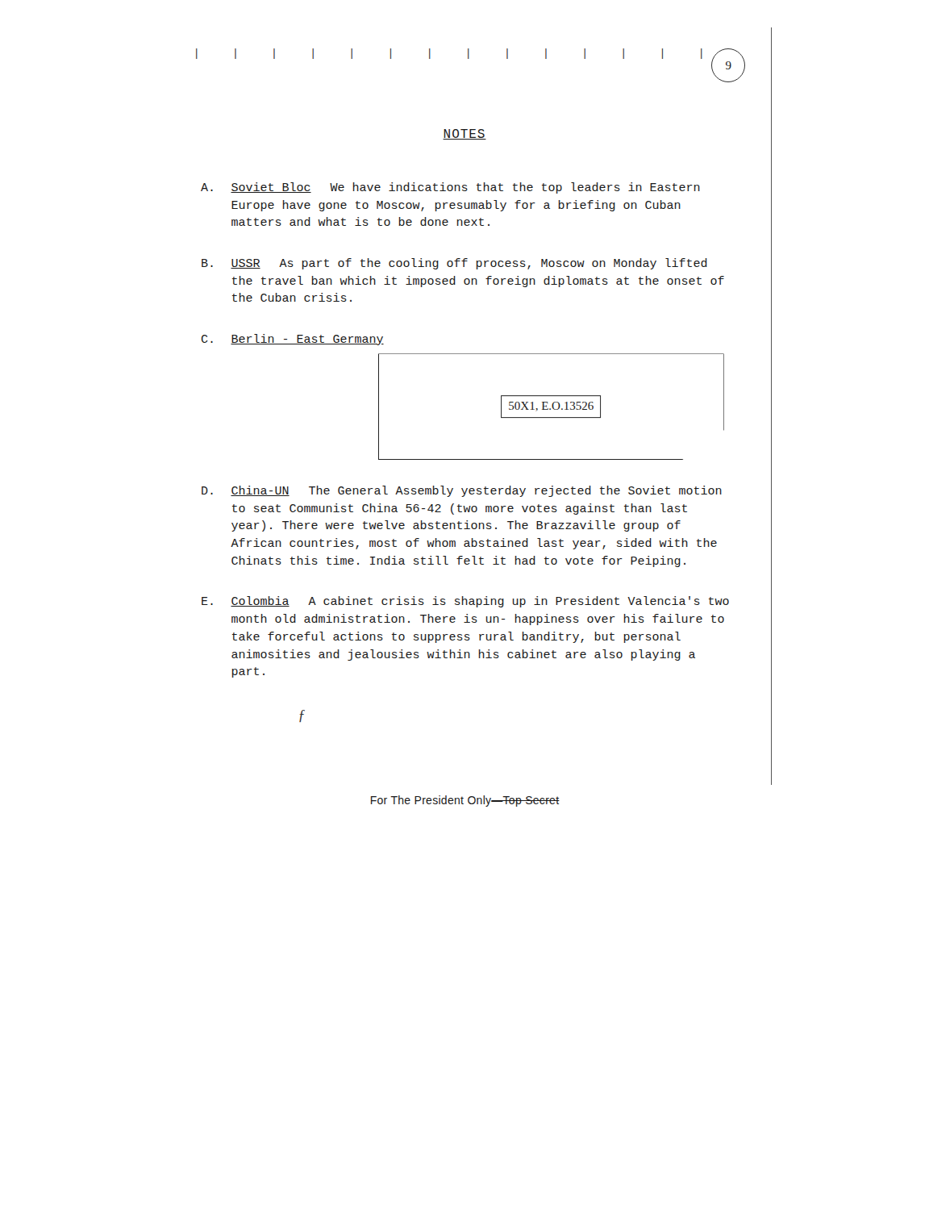∣∣∣∣∣∣∣∣∣∣∣∣∣∣∣∣∣
9
NOTES
A. Soviet Bloc We have indications that the top leaders in Eastern Europe have gone to Moscow, presumably for a briefing on Cuban matters and what is to be done next.
B. USSR As part of the cooling off process, Moscow on Monday lifted the travel ban which it imposed on foreign diplomats at the onset of the Cuban crisis.
C. Berlin - East Germany
50X1, E.O.13526
D. China-UN The General Assembly yesterday rejected the Soviet motion to seat Communist China 56-42 (two more votes against than last year). There were twelve abstentions. The Brazzaville group of African countries, most of whom abstained last year, sided with the Chinats this time. India still felt it had to vote for Peiping.
E. Colombia A cabinet crisis is shaping up in President Valencia's two month old administration. There is un- happiness over his failure to take forceful actions to suppress rural banditry, but personal animosities and jealousies within his cabinet are also playing a part.
ƒ
For The President Only—Top Secret